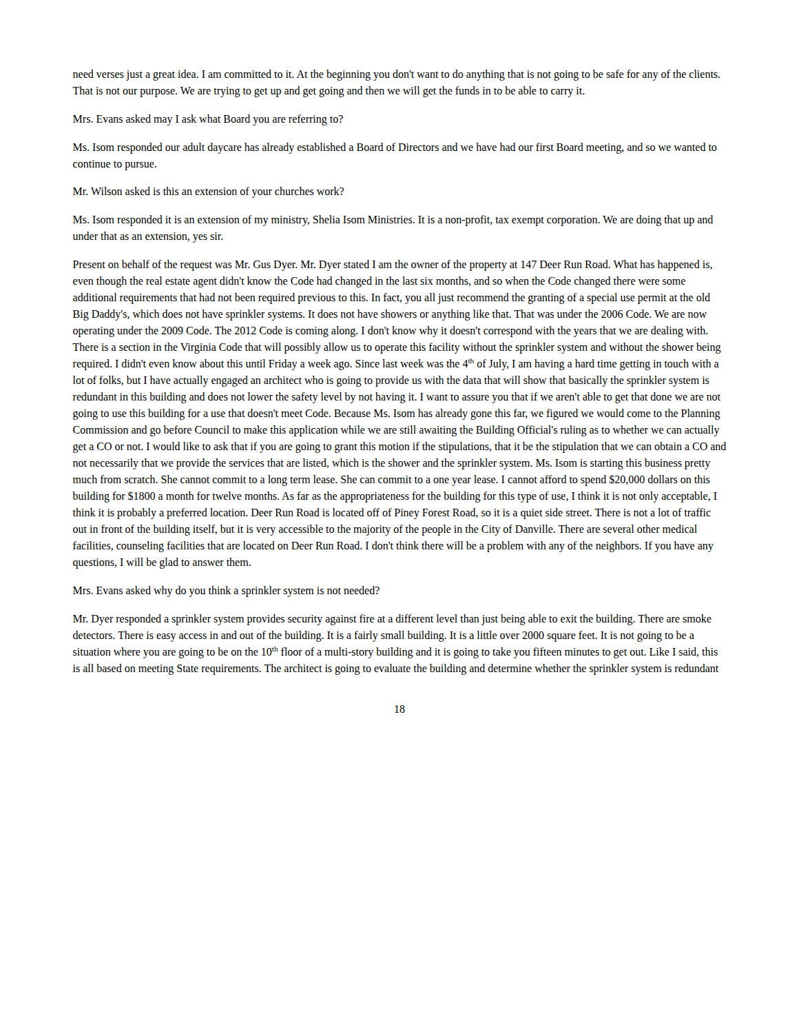need verses just a great idea. I am committed to it. At the beginning you don't want to do anything that is not going to be safe for any of the clients. That is not our purpose. We are trying to get up and get going and then we will get the funds in to be able to carry it.
Mrs. Evans asked may I ask what Board you are referring to?
Ms. Isom responded our adult daycare has already established a Board of Directors and we have had our first Board meeting, and so we wanted to continue to pursue.
Mr. Wilson asked is this an extension of your churches work?
Ms. Isom responded it is an extension of my ministry, Shelia Isom Ministries. It is a non-profit, tax exempt corporation. We are doing that up and under that as an extension, yes sir.
Present on behalf of the request was Mr. Gus Dyer. Mr. Dyer stated I am the owner of the property at 147 Deer Run Road. What has happened is, even though the real estate agent didn't know the Code had changed in the last six months, and so when the Code changed there were some additional requirements that had not been required previous to this. In fact, you all just recommend the granting of a special use permit at the old Big Daddy's, which does not have sprinkler systems. It does not have showers or anything like that. That was under the 2006 Code. We are now operating under the 2009 Code. The 2012 Code is coming along. I don't know why it doesn't correspond with the years that we are dealing with. There is a section in the Virginia Code that will possibly allow us to operate this facility without the sprinkler system and without the shower being required. I didn't even know about this until Friday a week ago. Since last week was the 4th of July, I am having a hard time getting in touch with a lot of folks, but I have actually engaged an architect who is going to provide us with the data that will show that basically the sprinkler system is redundant in this building and does not lower the safety level by not having it. I want to assure you that if we aren't able to get that done we are not going to use this building for a use that doesn't meet Code. Because Ms. Isom has already gone this far, we figured we would come to the Planning Commission and go before Council to make this application while we are still awaiting the Building Official's ruling as to whether we can actually get a CO or not. I would like to ask that if you are going to grant this motion if the stipulations, that it be the stipulation that we can obtain a CO and not necessarily that we provide the services that are listed, which is the shower and the sprinkler system. Ms. Isom is starting this business pretty much from scratch. She cannot commit to a long term lease. She can commit to a one year lease. I cannot afford to spend $20,000 dollars on this building for $1800 a month for twelve months. As far as the appropriateness for the building for this type of use, I think it is not only acceptable, I think it is probably a preferred location. Deer Run Road is located off of Piney Forest Road, so it is a quiet side street. There is not a lot of traffic out in front of the building itself, but it is very accessible to the majority of the people in the City of Danville. There are several other medical facilities, counseling facilities that are located on Deer Run Road. I don't think there will be a problem with any of the neighbors. If you have any questions, I will be glad to answer them.
Mrs. Evans asked why do you think a sprinkler system is not needed?
Mr. Dyer responded a sprinkler system provides security against fire at a different level than just being able to exit the building. There are smoke detectors. There is easy access in and out of the building. It is a fairly small building. It is a little over 2000 square feet. It is not going to be a situation where you are going to be on the 10th floor of a multi-story building and it is going to take you fifteen minutes to get out. Like I said, this is all based on meeting State requirements. The architect is going to evaluate the building and determine whether the sprinkler system is redundant
18